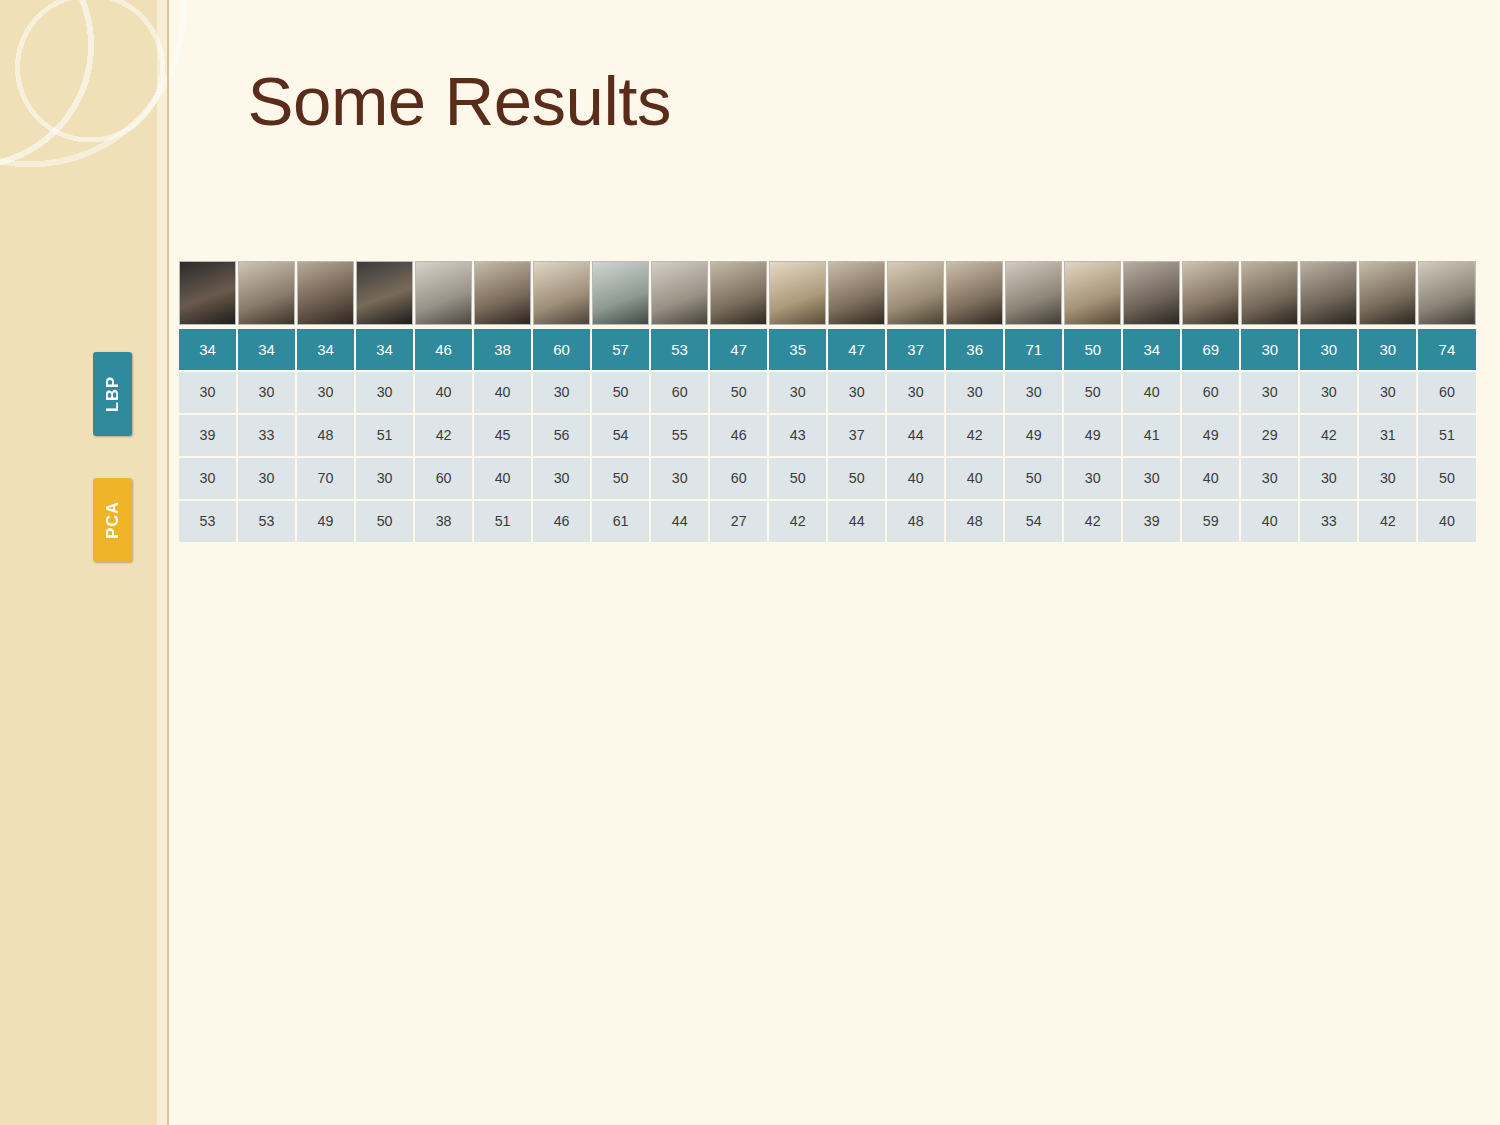Some Results
LBP
PCA
| 34 | 34 | 34 | 34 | 46 | 38 | 60 | 57 | 53 | 47 | 35 | 47 | 37 | 36 | 71 | 50 | 34 | 69 | 30 | 30 | 30 | 74 |
| 30 | 30 | 30 | 30 | 40 | 40 | 30 | 50 | 60 | 50 | 30 | 30 | 30 | 30 | 30 | 50 | 40 | 60 | 30 | 30 | 30 | 60 |
| 39 | 33 | 48 | 51 | 42 | 45 | 56 | 54 | 55 | 46 | 43 | 37 | 44 | 42 | 49 | 49 | 41 | 49 | 29 | 42 | 31 | 51 |
| 30 | 30 | 70 | 30 | 60 | 40 | 30 | 50 | 30 | 60 | 50 | 50 | 40 | 40 | 50 | 30 | 30 | 40 | 30 | 30 | 30 | 50 |
| 53 | 53 | 49 | 50 | 38 | 51 | 46 | 61 | 44 | 27 | 42 | 44 | 48 | 48 | 54 | 42 | 39 | 59 | 40 | 33 | 42 | 40 |